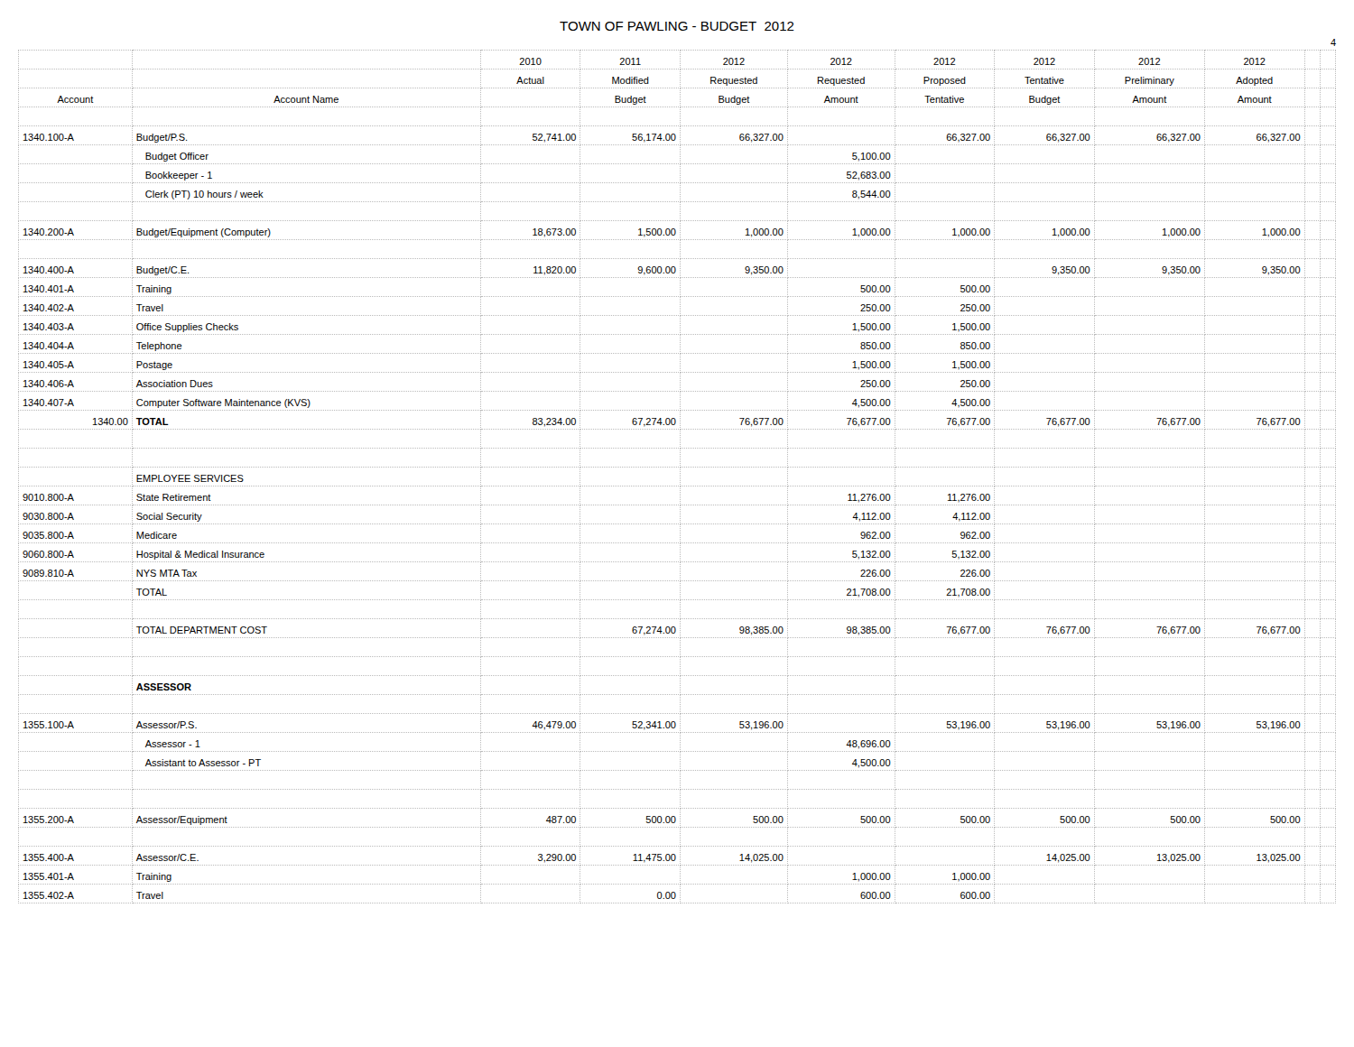TOWN OF PAWLING - BUDGET 2012
4
| | | 2010 | 2011 | 2012 | 2012 | 2012 | 2012 | 2012 | 2012 | | |
| | | Actual | Modified | Requested | Requested | Proposed | Tentative | Preliminary | Adopted | | |
| Account | Account Name | | Budget | Budget | Amount | Tentative | Budget | Amount | Amount | | |
| 1340.100-A | Budget/P.S. | 52,741.00 | 56,174.00 | 66,327.00 | | 66,327.00 | 66,327.00 | 66,327.00 | 66,327.00 | | |
| | Budget Officer | | | | 5,100.00 | | | | | | |
| | Bookkeeper - 1 | | | | 52,683.00 | | | | | | |
| | Clerk (PT) 10 hours / week | | | | 8,544.00 | | | | | | |
| 1340.200-A | Budget/Equipment (Computer) | 18,673.00 | 1,500.00 | 1,000.00 | 1,000.00 | 1,000.00 | 1,000.00 | 1,000.00 | 1,000.00 | | |
| 1340.400-A | Budget/C.E. | 11,820.00 | 9,600.00 | 9,350.00 | | | 9,350.00 | 9,350.00 | 9,350.00 | | |
| 1340.401-A | Training | | | | 500.00 | 500.00 | | | | | |
| 1340.402-A | Travel | | | | 250.00 | 250.00 | | | | | |
| 1340.403-A | Office Supplies Checks | | | | 1,500.00 | 1,500.00 | | | | | |
| 1340.404-A | Telephone | | | | 850.00 | 850.00 | | | | | |
| 1340.405-A | Postage | | | | 1,500.00 | 1,500.00 | | | | | |
| 1340.406-A | Association Dues | | | | 250.00 | 250.00 | | | | | |
| 1340.407-A | Computer Software Maintenance (KVS) | | | | 4,500.00 | 4,500.00 | | | | | |
| 1340.00 | TOTAL | 83,234.00 | 67,274.00 | 76,677.00 | 76,677.00 | 76,677.00 | 76,677.00 | 76,677.00 | 76,677.00 | | |
| | EMPLOYEE SERVICES | | | | | | | | | | |
| 9010.800-A | State Retirement | | | | 11,276.00 | 11,276.00 | | | | | |
| 9030.800-A | Social Security | | | | 4,112.00 | 4,112.00 | | | | | |
| 9035.800-A | Medicare | | | | 962.00 | 962.00 | | | | | |
| 9060.800-A | Hospital & Medical Insurance | | | | 5,132.00 | 5,132.00 | | | | | |
| 9089.810-A | NYS MTA Tax | | | | 226.00 | 226.00 | | | | | |
| | TOTAL | | | | 21,708.00 | 21,708.00 | | | | | |
| | TOTAL DEPARTMENT COST | | 67,274.00 | 98,385.00 | 98,385.00 | 76,677.00 | 76,677.00 | 76,677.00 | 76,677.00 | | |
| | ASSESSOR | | | | | | | | | | |
| 1355.100-A | Assessor/P.S. | 46,479.00 | 52,341.00 | 53,196.00 | | 53,196.00 | 53,196.00 | 53,196.00 | 53,196.00 | | |
| | Assessor - 1 | | | | 48,696.00 | | | | | | |
| | Assistant to Assessor - PT | | | | 4,500.00 | | | | | | |
| 1355.200-A | Assessor/Equipment | 487.00 | 500.00 | 500.00 | 500.00 | 500.00 | 500.00 | 500.00 | 500.00 | | |
| 1355.400-A | Assessor/C.E. | 3,290.00 | 11,475.00 | 14,025.00 | | | 14,025.00 | 13,025.00 | 13,025.00 | | |
| 1355.401-A | Training | | | | 1,000.00 | 1,000.00 | | | | | |
| 1355.402-A | Travel | | 0.00 | | 600.00 | 600.00 | | | | | |